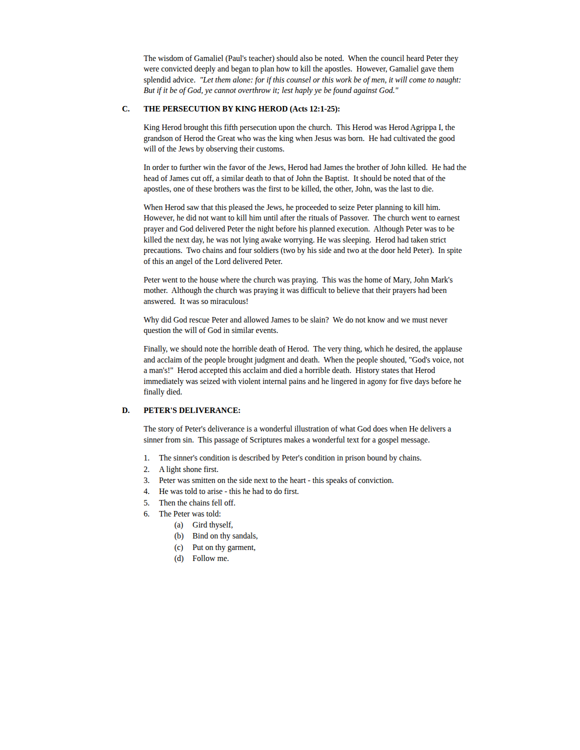The wisdom of Gamaliel (Paul's teacher) should also be noted. When the council heard Peter they were convicted deeply and began to plan how to kill the apostles. However, Gamaliel gave them splendid advice. "Let them alone: for if this counsel or this work be of men, it will come to naught: But if it be of God, ye cannot overthrow it; lest haply ye be found against God."
C.
THE PERSECUTION BY KING HEROD (Acts 12:1-25):
King Herod brought this fifth persecution upon the church. This Herod was Herod Agrippa I, the grandson of Herod the Great who was the king when Jesus was born. He had cultivated the good will of the Jews by observing their customs.
In order to further win the favor of the Jews, Herod had James the brother of John killed. He had the head of James cut off, a similar death to that of John the Baptist. It should be noted that of the apostles, one of these brothers was the first to be killed, the other, John, was the last to die.
When Herod saw that this pleased the Jews, he proceeded to seize Peter planning to kill him. However, he did not want to kill him until after the rituals of Passover. The church went to earnest prayer and God delivered Peter the night before his planned execution. Although Peter was to be killed the next day, he was not lying awake worrying. He was sleeping. Herod had taken strict precautions. Two chains and four soldiers (two by his side and two at the door held Peter). In spite of this an angel of the Lord delivered Peter.
Peter went to the house where the church was praying. This was the home of Mary, John Mark's mother. Although the church was praying it was difficult to believe that their prayers had been answered. It was so miraculous!
Why did God rescue Peter and allowed James to be slain? We do not know and we must never question the will of God in similar events.
Finally, we should note the horrible death of Herod. The very thing, which he desired, the applause and acclaim of the people brought judgment and death. When the people shouted, "God's voice, not a man's!" Herod accepted this acclaim and died a horrible death. History states that Herod immediately was seized with violent internal pains and he lingered in agony for five days before he finally died.
D.
PETER'S DELIVERANCE:
The story of Peter's deliverance is a wonderful illustration of what God does when He delivers a sinner from sin. This passage of Scriptures makes a wonderful text for a gospel message.
1. The sinner's condition is described by Peter's condition in prison bound by chains.
2. A light shone first.
3. Peter was smitten on the side next to the heart - this speaks of conviction.
4. He was told to arise - this he had to do first.
5. Then the chains fell off.
6. The Peter was told:
(a) Gird thyself,
(b) Bind on thy sandals,
(c) Put on thy garment,
(d) Follow me.